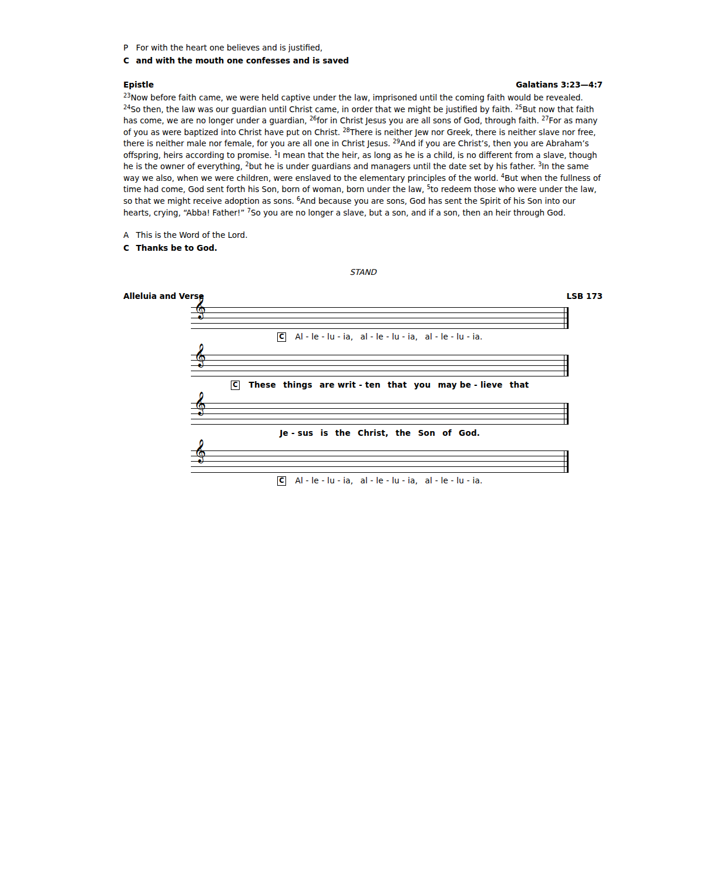P For with the heart one believes and is justified,
C and with the mouth one confesses and is saved
Epistle Galatians 3:23—4:7
23Now before faith came, we were held captive under the law, imprisoned until the coming faith would be revealed. 24So then, the law was our guardian until Christ came, in order that we might be justified by faith. 25But now that faith has come, we are no longer under a guardian, 26for in Christ Jesus you are all sons of God, through faith. 27For as many of you as were baptized into Christ have put on Christ. 28There is neither Jew nor Greek, there is neither slave nor free, there is neither male nor female, for you are all one in Christ Jesus. 29And if you are Christ’s, then you are Abraham’s offspring, heirs according to promise. 1I mean that the heir, as long as he is a child, is no different from a slave, though he is the owner of everything, 2but he is under guardians and managers until the date set by his father. 3In the same way we also, when we were children, were enslaved to the elementary principles of the world. 4But when the fullness of time had come, God sent forth his Son, born of woman, born under the law, 5to redeem those who were under the law, so that we might receive adoption as sons. 6And because you are sons, God has sent the Spirit of his Son into our hearts, crying, “Abba! Father!” 7So you are no longer a slave, but a son, and if a son, then an heir through God.
A This is the Word of the Lord.
C Thanks be to God.
STAND
Alleluia and Verse LSB 173
𝄞
C Al - le - lu - ia, al - le - lu - ia, al - le - lu - ia.
𝄞
C These things are writ - ten that you may be - lieve that
𝄞
Je - sus is the Christ, the Son of God.
𝄞
C Al - le - lu - ia, al - le - lu - ia, al - le - lu - ia.